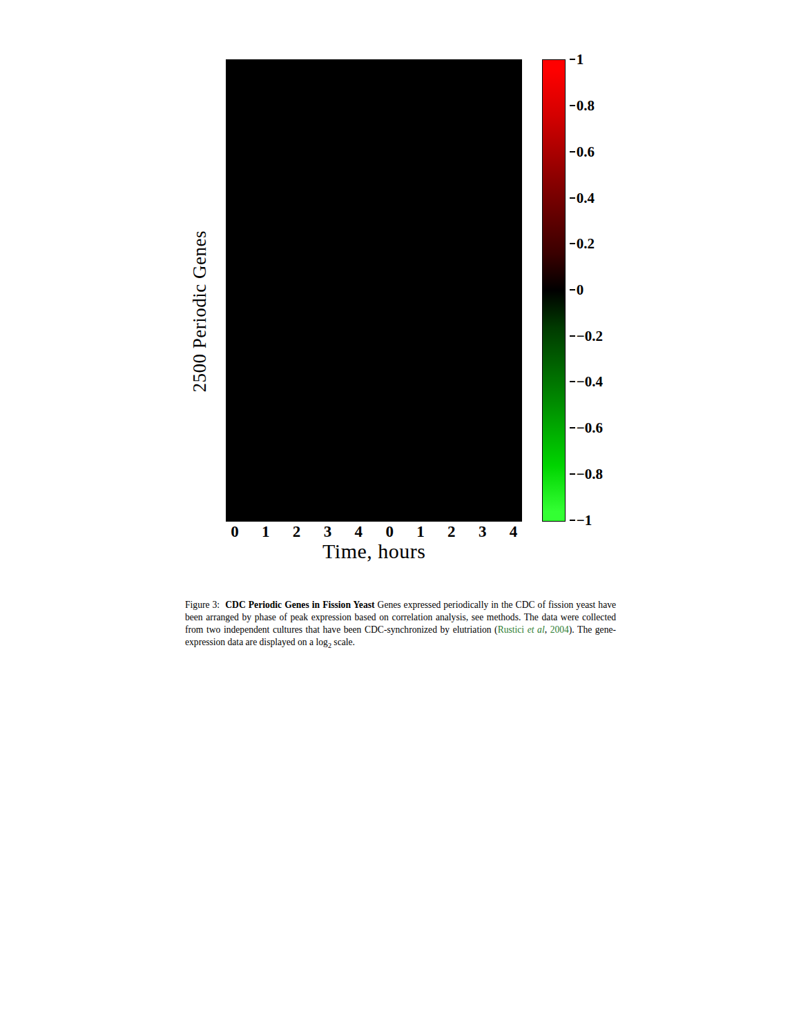2500 Periodic Genes
01234 01234
Time, hours
1 0.8 0.6 0.4 0.2 0 −0.2 −0.4 −0.6 −0.8 −1
Figure 3: CDC Periodic Genes in Fission Yeast Genes expressed periodically in the CDC of fission yeast have been arranged by phase of peak expression based on correlation analysis, see methods. The data were collected from two independent cultures that have been CDC-synchronized by elutriation (Rustici et al, 2004). The gene-expression data are displayed on a log2 scale.